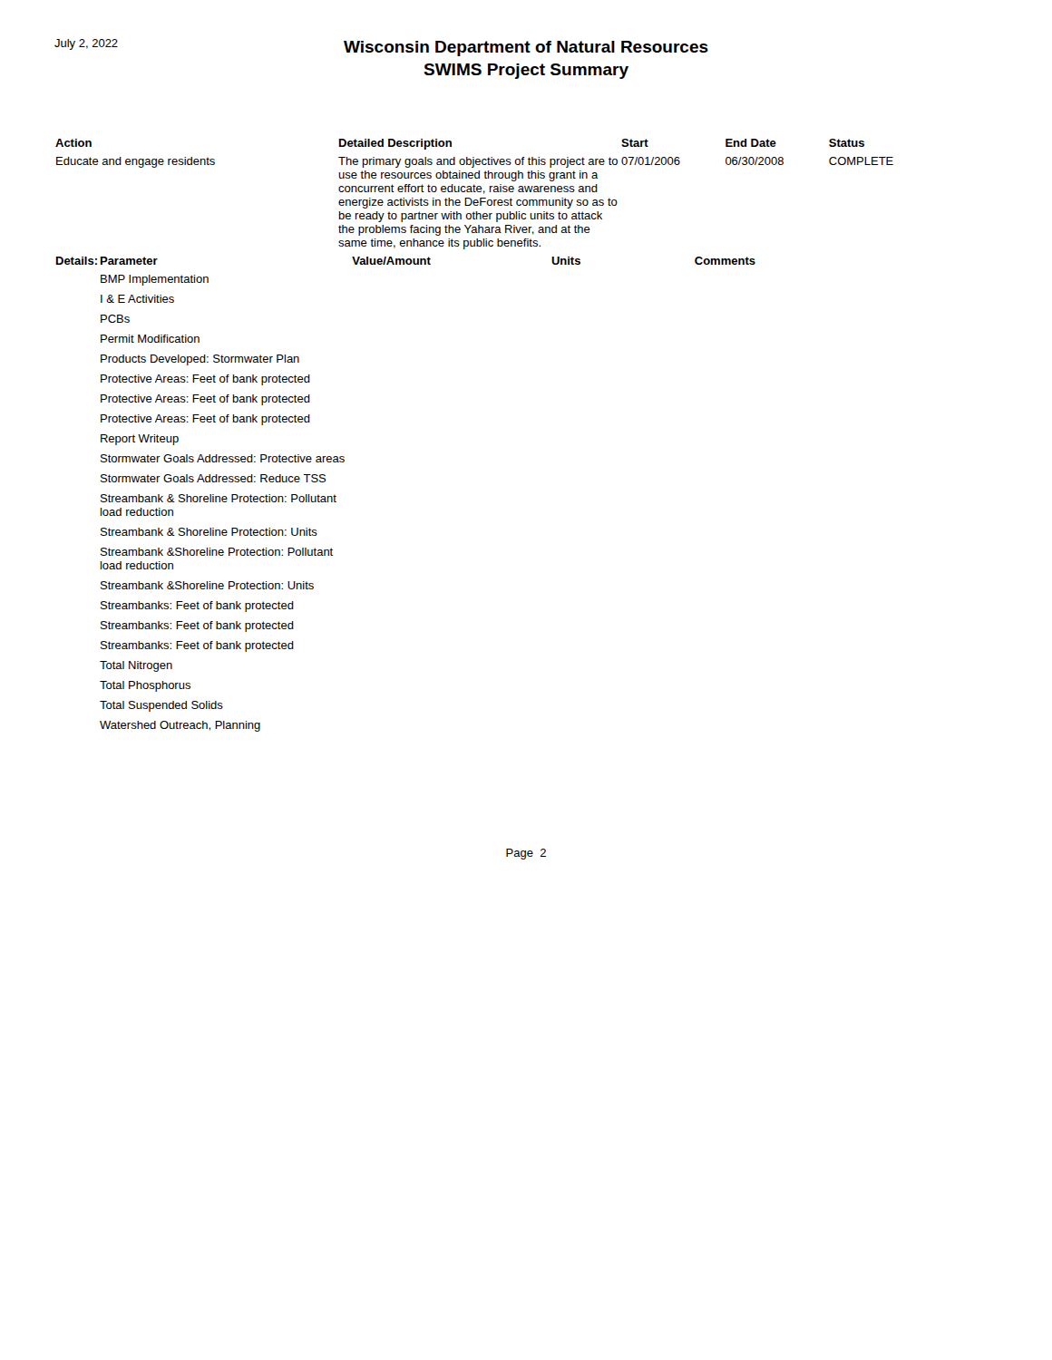July 2, 2022
Wisconsin Department of Natural Resources
SWIMS Project Summary
| Action | Detailed Description | Start | End Date | Status |
| --- | --- | --- | --- | --- |
| Educate and engage residents | The primary goals and objectives of this project are to use the resources obtained through this grant in a concurrent effort to educate, raise awareness and energize activists in the DeForest community so as to be ready to partner with other public units to attack the problems facing the Yahara River, and at the same time, enhance its public benefits. | 07/01/2006 | 06/30/2008 | COMPLETE |
| Details: | Parameter | Value/Amount | Units | Comments |
| --- | --- | --- | --- | --- |
| | BMP Implementation | | | |
| | I & E Activities | | | |
| | PCBs | | | |
| | Permit Modification | | | |
| | Products Developed: Stormwater Plan | | | |
| | Protective Areas: Feet of bank protected | | | |
| | Protective Areas: Feet of bank protected | | | |
| | Protective Areas: Feet of bank protected | | | |
| | Report Writeup | | | |
| | Stormwater Goals Addressed: Protective areas | | | |
| | Stormwater Goals Addressed: Reduce TSS | | | |
| | Streambank & Shoreline Protection: Pollutant load reduction | | | |
| | Streambank & Shoreline Protection: Units | | | |
| | Streambank &Shoreline Protection: Pollutant load reduction | | | |
| | Streambank &Shoreline Protection: Units | | | |
| | Streambanks: Feet of bank protected | | | |
| | Streambanks: Feet of bank protected | | | |
| | Streambanks: Feet of bank protected | | | |
| | Total Nitrogen | | | |
| | Total Phosphorus | | | |
| | Total Suspended Solids | | | |
| | Watershed Outreach, Planning | | | |
Page 2